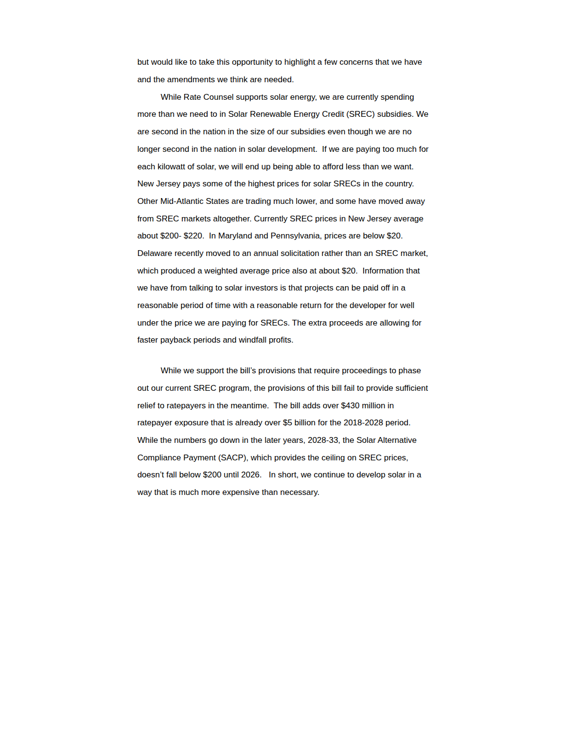but would like to take this opportunity to highlight a few concerns that we have and the amendments we think are needed.
While Rate Counsel supports solar energy, we are currently spending more than we need to in Solar Renewable Energy Credit (SREC) subsidies. We are second in the nation in the size of our subsidies even though we are no longer second in the nation in solar development. If we are paying too much for each kilowatt of solar, we will end up being able to afford less than we want. New Jersey pays some of the highest prices for solar SRECs in the country. Other Mid-Atlantic States are trading much lower, and some have moved away from SREC markets altogether. Currently SREC prices in New Jersey average about $200- $220. In Maryland and Pennsylvania, prices are below $20. Delaware recently moved to an annual solicitation rather than an SREC market, which produced a weighted average price also at about $20. Information that we have from talking to solar investors is that projects can be paid off in a reasonable period of time with a reasonable return for the developer for well under the price we are paying for SRECs. The extra proceeds are allowing for faster payback periods and windfall profits.
While we support the bill’s provisions that require proceedings to phase out our current SREC program, the provisions of this bill fail to provide sufficient relief to ratepayers in the meantime. The bill adds over $430 million in ratepayer exposure that is already over $5 billion for the 2018-2028 period. While the numbers go down in the later years, 2028-33, the Solar Alternative Compliance Payment (SACP), which provides the ceiling on SREC prices, doesn’t fall below $200 until 2026. In short, we continue to develop solar in a way that is much more expensive than necessary.